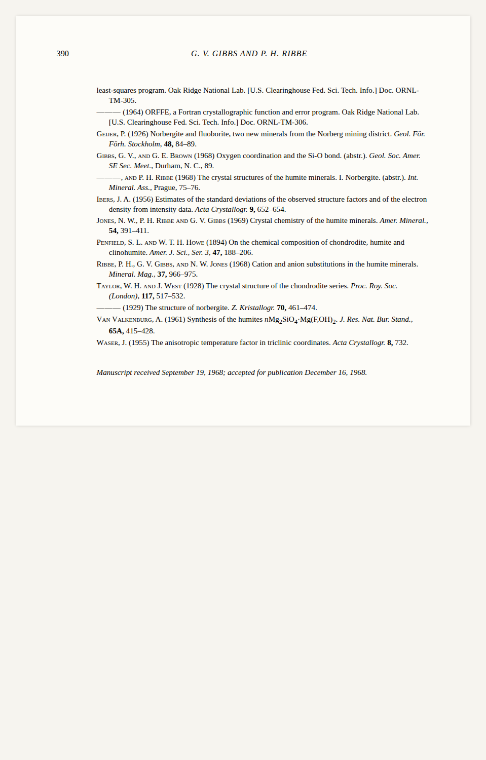390
G. V. GIBBS AND P. H. RIBBE
least-squares program. Oak Ridge National Lab. [U.S. Clearinghouse Fed. Sci. Tech. Info.] Doc. ORNL-TM-305.
——— (1964) ORFFE, a Fortran crystallographic function and error program. Oak Ridge National Lab. [U.S. Clearinghouse Fed. Sci. Tech. Info.] Doc. ORNL-TM-306.
Geijer, P. (1926) Norbergite and fluoborite, two new minerals from the Norberg mining district. Geol. För. Förh. Stockholm, 48, 84–89.
Gibbs, G. V., and G. E. Brown (1968) Oxygen coordination and the Si-O bond. (abstr.). Geol. Soc. Amer. SE Sec. Meet., Durham, N. C., 89.
———, and P. H. Ribbe (1968) The crystal structures of the humite minerals. I. Norbergite. (abstr.). Int. Mineral. Ass., Prague, 75–76.
Ibers, J. A. (1956) Estimates of the standard deviations of the observed structure factors and of the electron density from intensity data. Acta Crystallogr. 9, 652–654.
Jones, N. W., P. H. Ribbe and G. V. Gibbs (1969) Crystal chemistry of the humite minerals. Amer. Mineral., 54, 391–411.
Penfield, S. L. and W. T. H. Howe (1894) On the chemical composition of chondrodite, humite and clinohumite. Amer. J. Sci., Ser. 3, 47, 188–206.
Ribbe, P. H., G. V. Gibbs, and N. W. Jones (1968) Cation and anion substitutions in the humite minerals. Mineral. Mag., 37, 966–975.
Taylor, W. H. and J. West (1928) The crystal structure of the chondrodite series. Proc. Roy. Soc. (London), 117, 517–532.
——— (1929) The structure of norbergite. Z. Kristallogr. 70, 461–474.
Van Valkenburg, A. (1961) Synthesis of the humites n Mg2SiO4·Mg(F,OH)2. J. Res. Nat. Bur. Stand., 65A, 415–428.
Waser, J. (1955) The anisotropic temperature factor in triclinic coordinates. Acta Crystallogr. 8, 732.
Manuscript received September 19, 1968; accepted for publication December 16, 1968.